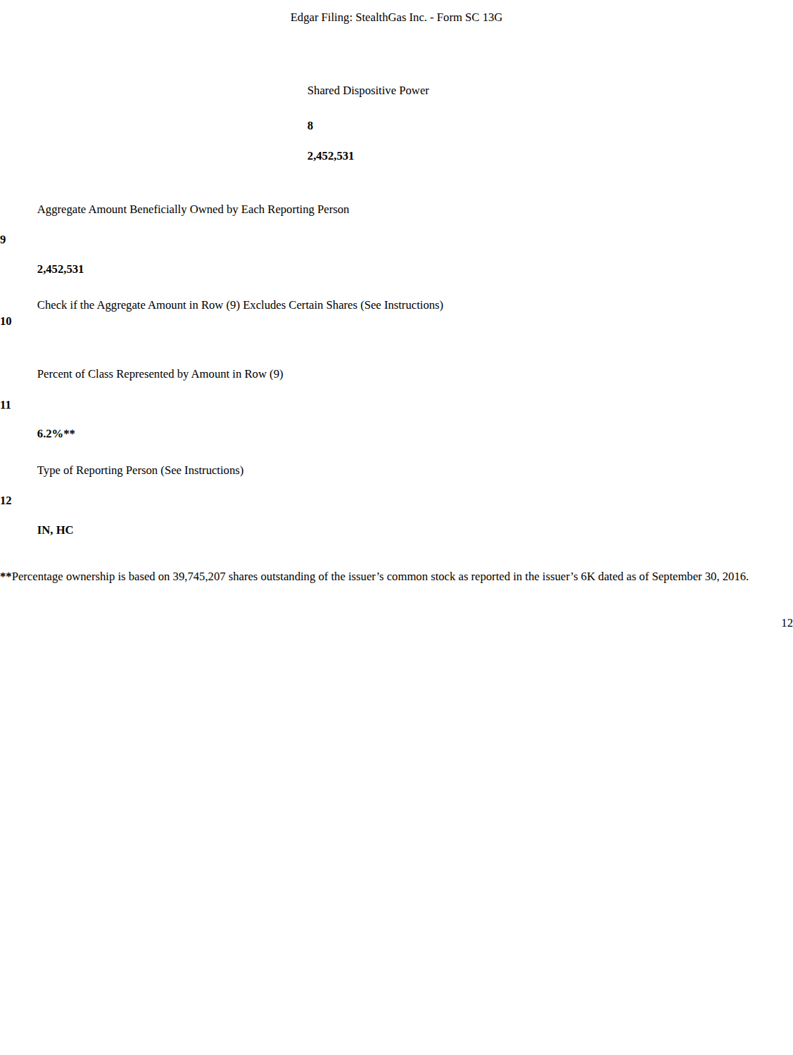Edgar Filing: StealthGas Inc. - Form SC 13G
Shared Dispositive Power
8
2,452,531
Aggregate Amount Beneficially Owned by Each Reporting Person
9
2,452,531
Check if the Aggregate Amount in Row (9) Excludes Certain Shares (See Instructions)
10
Percent of Class Represented by Amount in Row (9)
11
6.2%**
Type of Reporting Person (See Instructions)
12
IN, HC
**Percentage ownership is based on 39,745,207 shares outstanding of the issuer’s common stock as reported in the issuer’s 6K dated as of September 30, 2016.
12